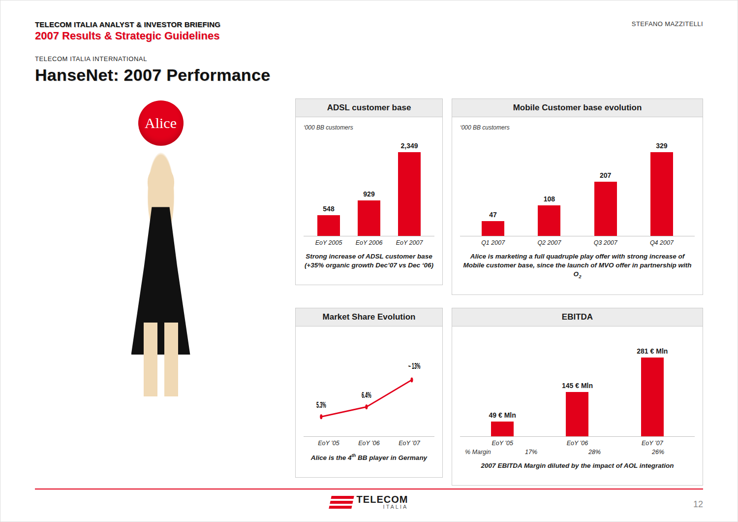TELECOM ITALIA ANALYST & INVESTOR BRIEFING
2007 Results & Strategic Guidelines
STEFANO MAZZITELLI
TELECOM ITALIA INTERNATIONAL
HanseNet: 2007 Performance
ADSL customer base
‘000 BB customers
548
929
2,349
EoY 2005 EoY 2006 EoY 2007
Strong increase of ADSL customer base
(+35% organic growth Dec’07 vs Dec ‘06)
Alice
Mobile Customer base evolution
‘000 BB customers
47
108
207
329
Q1 2007 Q2 2007 Q3 2007 Q4 2007
Alice is marketing a full quadruple play offer with strong increase of Mobile customer base, since the launch of MVO offer in partnership with O2
Market Share Evolution
5.3% 6.4% ~ 13%
EoY ’05 EoY ’06 EoY ’07
Alice is the 4th BB player in Germany
EBITDA
49 € Mln
145 € Mln
281 € Mln
EoY ’05 EoY ’06 EoY ’07
% Margin
17% 28% 26%
2007 EBITDA Margin diluted by the impact of AOL integration
TELECOM
ITALIA
12